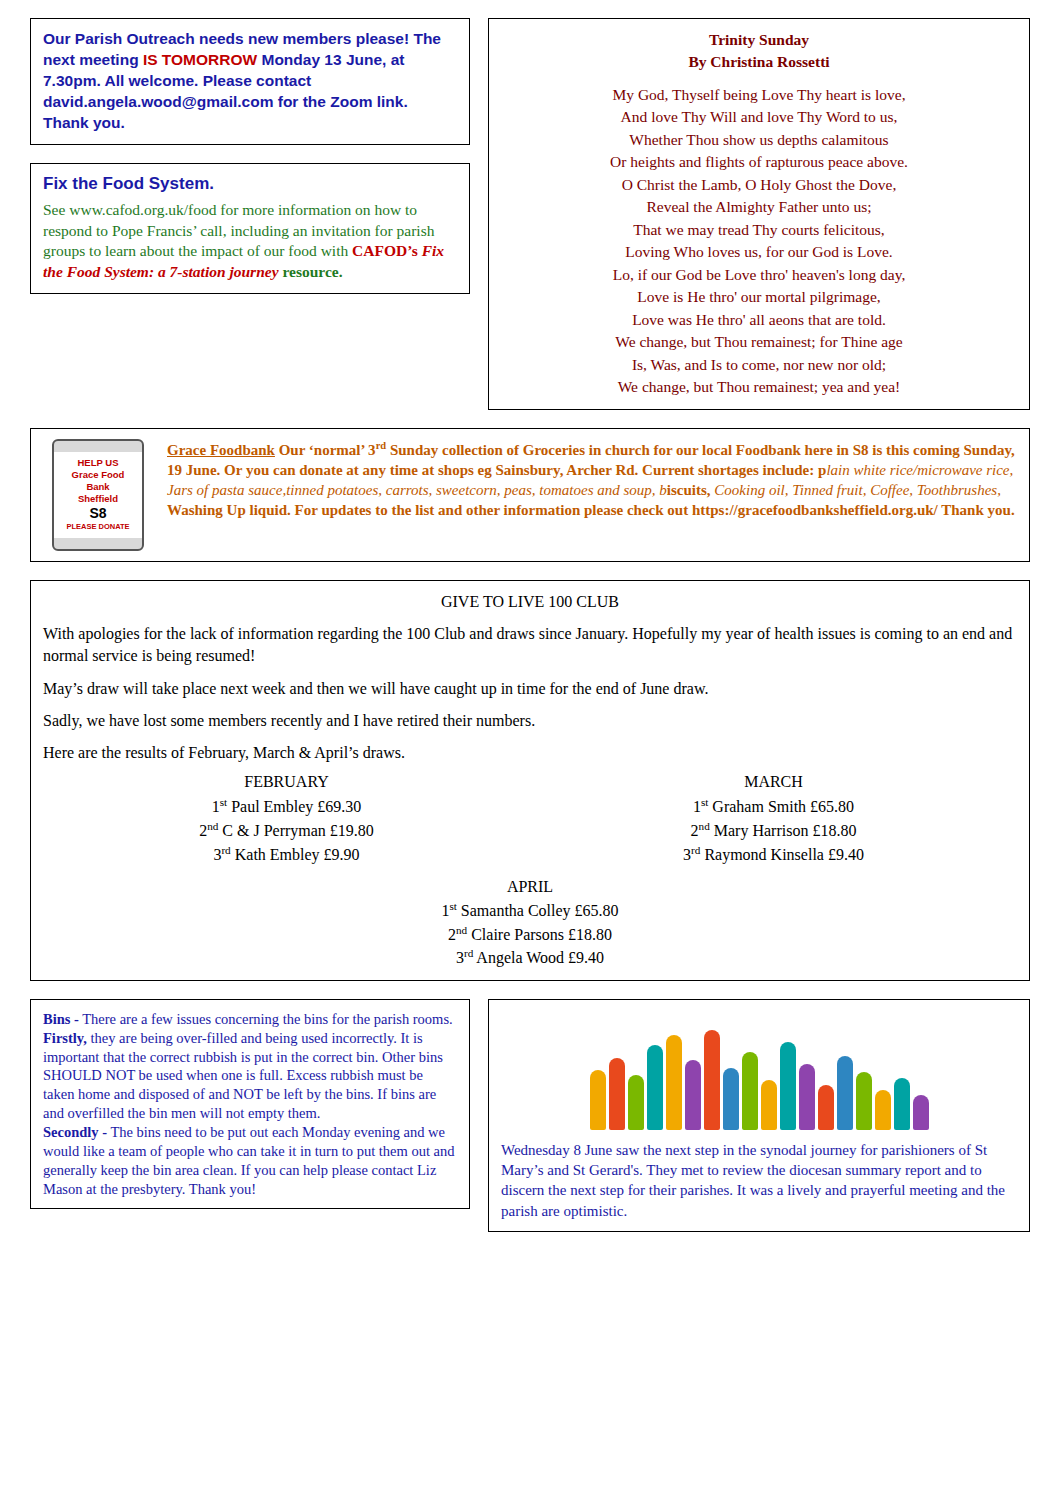Our Parish Outreach needs new members please! The next meeting IS TOMORROW Monday 13 June, at 7.30pm. All welcome. Please contact david.angela.wood@gmail.com for the Zoom link. Thank you.
Fix the Food System.
See www.cafod.org.uk/food for more information on how to respond to Pope Francis’ call, including an invitation for parish groups to learn about the impact of our food with CAFOD’s Fix the Food System: a 7-station journey resource.
Trinity Sunday
By Christina Rossetti
My God, Thyself being Love Thy heart is love,
And love Thy Will and love Thy Word to us,
Whether Thou show us depths calamitous
Or heights and flights of rapturous peace above.
O Christ the Lamb, O Holy Ghost the Dove,
Reveal the Almighty Father unto us;
That we may tread Thy courts felicitous,
Loving Who loves us, for our God is Love.
Lo, if our God be Love thro' heaven's long day,
Love is He thro' our mortal pilgrimage,
Love was He thro' all aeons that are told.
We change, but Thou remainest; for Thine age
Is, Was, and Is to come, nor new nor old;
We change, but Thou remainest; yea and yea!
HELP US
Grace Food
Bank
Sheffield
S8
PLEASE DONATE
Grace Foodbank Our ‘normal’ 3rd Sunday collection of Groceries in church for our local Foodbank here in S8 is this coming Sunday, 19 June. Or you can donate at any time at shops eg Sainsbury, Archer Rd. Current shortages include: plain white rice/microwave rice, Jars of pasta sauce,tinned potatoes, carrots, sweetcorn, peas, tomatoes and soup, b iscuits, Cooking oil, Tinned fruit, Coffee, Toothbrushes, Washing Up liquid. For updates to the list and other information please check out https://gracefoodbanksheffield.org.uk/ Thank you.
GIVE TO LIVE 100 CLUB
With apologies for the lack of information regarding the 100 Club and draws since January. Hopefully my year of health issues is coming to an end and normal service is being resumed!
May’s draw will take place next week and then we will have caught up in time for the end of June draw.
Sadly, we have lost some members recently and I have retired their numbers.
Here are the results of February, March & April’s draws.
FEBRUARY
1st Paul Embley £69.30
2nd C & J Perryman £19.80
3rd Kath Embley £9.90
MARCH
1st Graham Smith £65.80
2nd Mary Harrison £18.80
3rd Raymond Kinsella £9.40
APRIL
1st Samantha Colley £65.80
2nd Claire Parsons £18.80
3rd Angela Wood £9.40
Bins - There are a few issues concerning the bins for the parish rooms. Firstly, they are being over-filled and being used incorrectly. It is important that the correct rubbish is put in the correct bin. Other bins SHOULD NOT be used when one is full. Excess rubbish must be taken home and disposed of and NOT be left by the bins. If bins are and overfilled the bin men will not empty them.
Secondly - The bins need to be put out each Monday evening and we would like a team of people who can take it in turn to put them out and generally keep the bin area clean. If you can help please contact Liz Mason at the presbytery. Thank you!
Wednesday 8 June saw the next step in the synodal journey for parishioners of St Mary’s and St Gerard's. They met to review the diocesan summary report and to discern the next step for their parishes. It was a lively and prayerful meeting and the parish are optimistic.